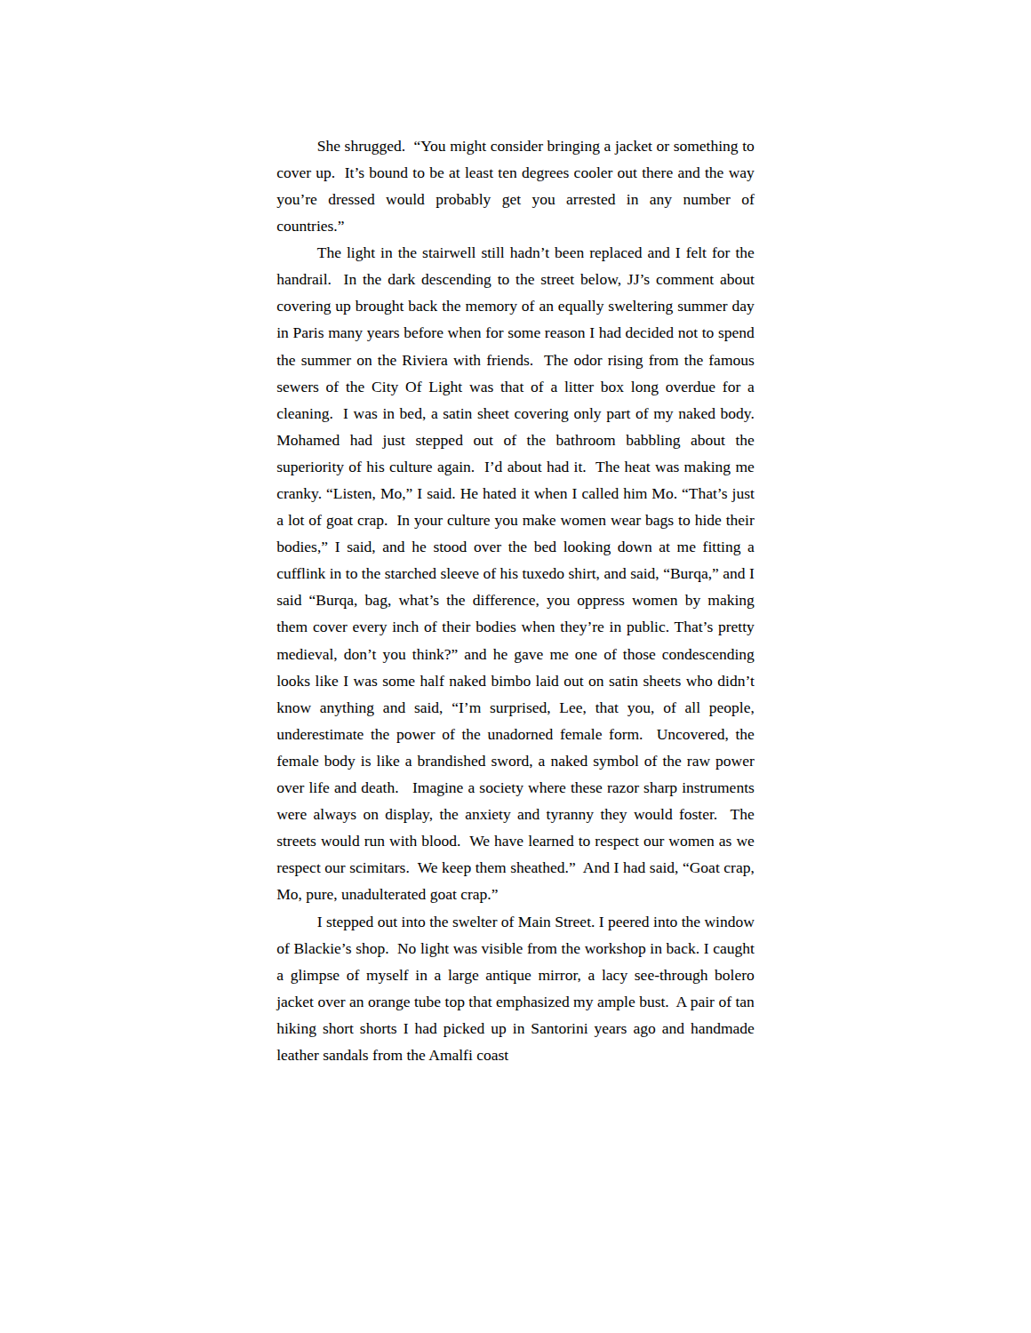She shrugged. “You might consider bringing a jacket or something to cover up. It’s bound to be at least ten degrees cooler out there and the way you’re dressed would probably get you arrested in any number of countries.”
The light in the stairwell still hadn’t been replaced and I felt for the handrail. In the dark descending to the street below, JJ’s comment about covering up brought back the memory of an equally sweltering summer day in Paris many years before when for some reason I had decided not to spend the summer on the Riviera with friends. The odor rising from the famous sewers of the City Of Light was that of a litter box long overdue for a cleaning. I was in bed, a satin sheet covering only part of my naked body. Mohamed had just stepped out of the bathroom babbling about the superiority of his culture again. I’d about had it. The heat was making me cranky. “Listen, Mo,” I said. He hated it when I called him Mo. “That’s just a lot of goat crap. In your culture you make women wear bags to hide their bodies,” I said, and he stood over the bed looking down at me fitting a cufflink in to the starched sleeve of his tuxedo shirt, and said, “Burqa,” and I said “Burqa, bag, what’s the difference, you oppress women by making them cover every inch of their bodies when they’re in public. That’s pretty medieval, don’t you think?” and he gave me one of those condescending looks like I was some half naked bimbo laid out on satin sheets who didn’t know anything and said, “I’m surprised, Lee, that you, of all people, underestimate the power of the unadorned female form. Uncovered, the female body is like a brandished sword, a naked symbol of the raw power over life and death. Imagine a society where these razor sharp instruments were always on display, the anxiety and tyranny they would foster. The streets would run with blood. We have learned to respect our women as we respect our scimitars. We keep them sheathed.” And I had said, “Goat crap, Mo, pure, unadulterated goat crap.”
I stepped out into the swelter of Main Street. I peered into the window of Blackie’s shop. No light was visible from the workshop in back. I caught a glimpse of myself in a large antique mirror, a lacy see-through bolero jacket over an orange tube top that emphasized my ample bust. A pair of tan hiking short shorts I had picked up in Santorini years ago and handmade leather sandals from the Amalfi coast